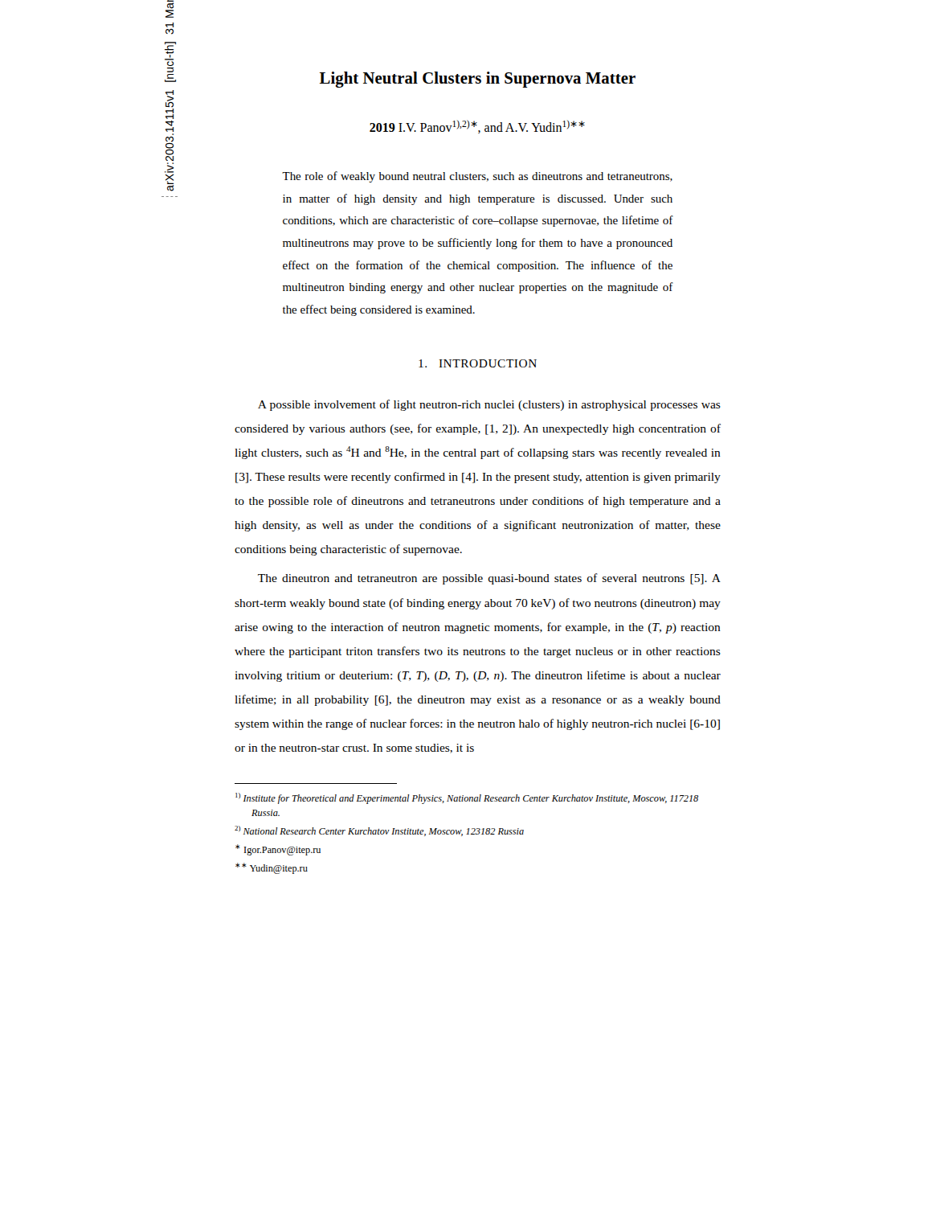arXiv:2003.14115v1 [nucl-th] 31 Mar 2020
Light Neutral Clusters in Supernova Matter
2019 I.V. Panov1),2)∗, and A.V. Yudin1)∗∗
The role of weakly bound neutral clusters, such as dineutrons and tetraneutrons, in matter of high density and high temperature is discussed. Under such conditions, which are characteristic of core–collapse supernovae, the lifetime of multineutrons may prove to be sufficiently long for them to have a pronounced effect on the formation of the chemical composition. The influence of the multineutron binding energy and other nuclear properties on the magnitude of the effect being considered is examined.
1. INTRODUCTION
A possible involvement of light neutron-rich nuclei (clusters) in astrophysical processes was considered by various authors (see, for example, [1, 2]). An unexpectedly high concentration of light clusters, such as 4H and 8He, in the central part of collapsing stars was recently revealed in [3]. These results were recently confirmed in [4]. In the present study, attention is given primarily to the possible role of dineutrons and tetraneutrons under conditions of high temperature and a high density, as well as under the conditions of a significant neutronization of matter, these conditions being characteristic of supernovae.
The dineutron and tetraneutron are possible quasi-bound states of several neutrons [5]. A short-term weakly bound state (of binding energy about 70 keV) of two neutrons (dineutron) may arise owing to the interaction of neutron magnetic moments, for example, in the (T, p) reaction where the participant triton transfers two its neutrons to the target nucleus or in other reactions involving tritium or deuterium: (T, T), (D, T), (D, n). The dineutron lifetime is about a nuclear lifetime; in all probability [6], the dineutron may exist as a resonance or as a weakly bound system within the range of nuclear forces: in the neutron halo of highly neutron-rich nuclei [6-10] or in the neutron-star crust. In some studies, it is
1) Institute for Theoretical and Experimental Physics, National Research Center Kurchatov Institute, Moscow, 117218 Russia.
2) National Research Center Kurchatov Institute, Moscow, 123182 Russia
∗ Igor.Panov@itep.ru
∗∗ Yudin@itep.ru